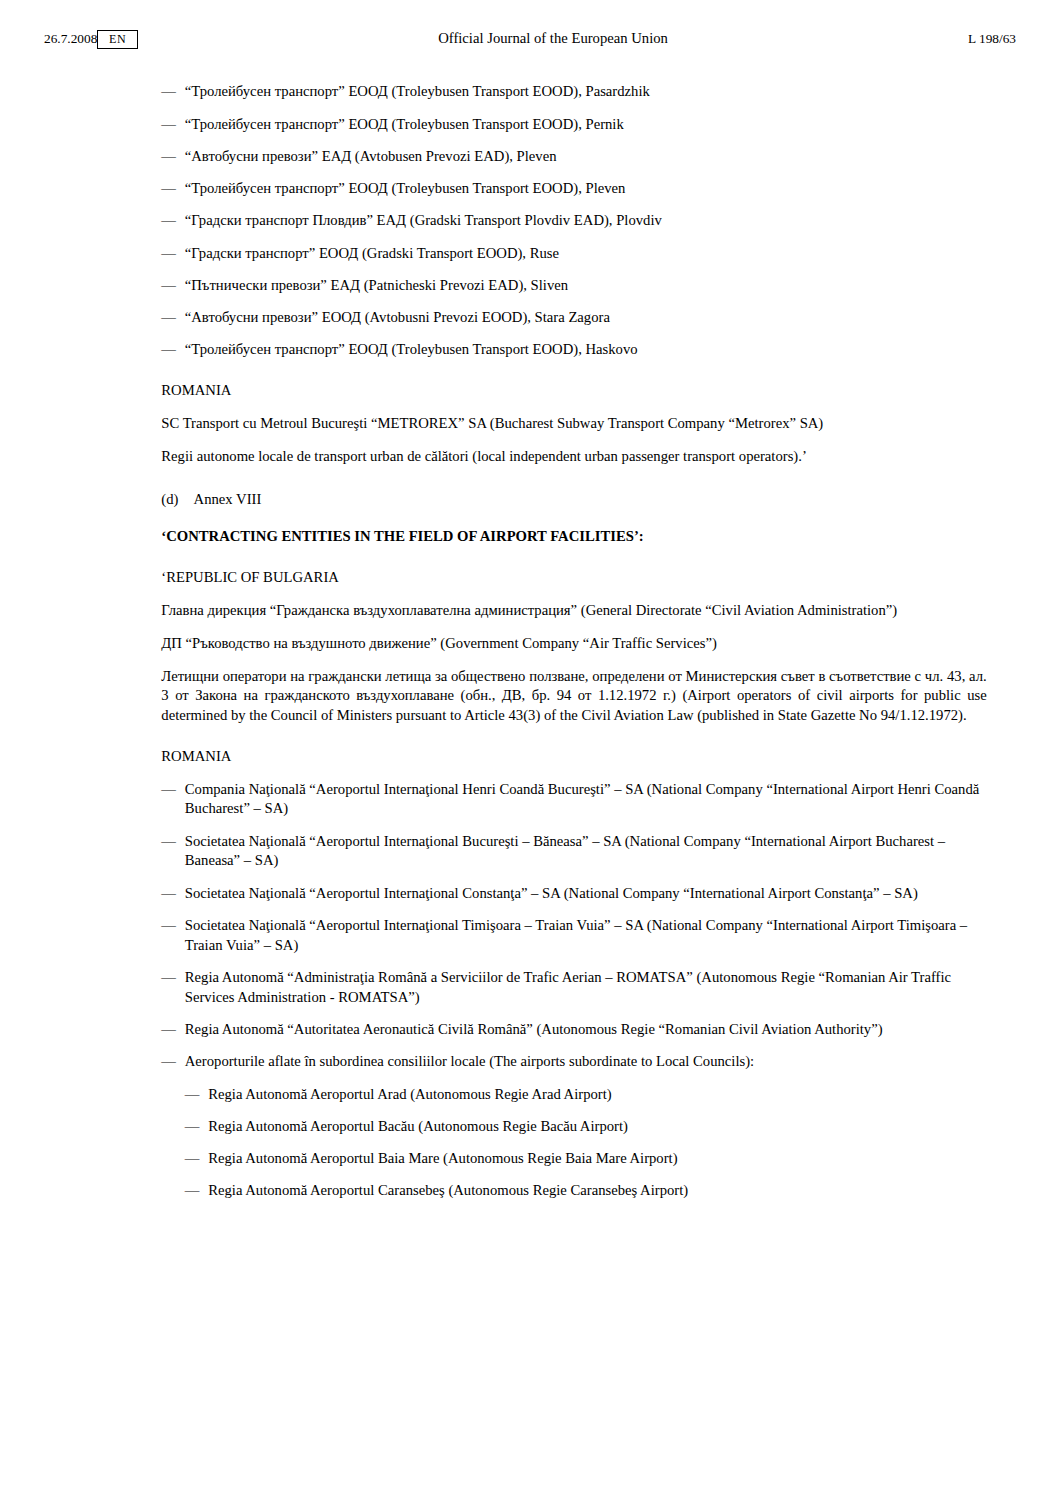26.7.2008 EN Official Journal of the European Union L 198/63
“Тролейбусен транспорт” ЕООД (Troleybusen Transport EOOD), Pasardzhik
“Тролейбусен транспорт” ЕООД (Troleybusen Transport EOOD), Pernik
“Автобусни превози” ЕАД (Avtobusen Prevozi EAD), Pleven
“Тролейбусен транспорт” ЕООД (Troleybusen Transport EOOD), Pleven
“Градски транспорт Пловдив” ЕАД (Gradski Transport Plovdiv EAD), Plovdiv
“Градски транспорт” ЕООД (Gradski Transport EOOD), Ruse
“Пътнически превози” ЕАД (Patnicheski Prevozi EAD), Sliven
“Автобусни превози” ЕООД (Avtobusni Prevozi EOOD), Stara Zagora
“Тролейбусен транспорт” ЕООД (Troleybusen Transport EOOD), Haskovo
ROMANIA
SC Transport cu Metroul Bucureşti “METROREX” SA (Bucharest Subway Transport Company “Metrorex” SA)
Regii autonome locale de transport urban de călători (local independent urban passenger transport operators).’
(d) Annex VIII
‘CONTRACTING ENTITIES IN THE FIELD OF AIRPORT FACILITIES’:
‘REPUBLIC OF BULGARIA
Главна дирекция “Гражданска въздухоплавателна администрация” (General Directorate “Civil Aviation Administration”)
ДП “Ръководство на въздушното движение” (Government Company “Air Traffic Services”)
Летищни оператори на граждански летища за обществено ползване, определени от Министерския съвет в съответствие с чл. 43, ал. 3 от Закона на гражданското въздухоплаване (обн., ДВ, бр. 94 от 1.12.1972 г.) (Airport operators of civil airports for public use determined by the Council of Ministers pursuant to Article 43(3) of the Civil Aviation Law (published in State Gazette No 94/1.12.1972).
ROMANIA
Compania Naţională “Aeroportul Internaţional Henri Coandă Bucureşti” – SA (National Company “International Airport Henri Coandă Bucharest” – SA)
Societatea Naţională “Aeroportul Internaţional Bucureşti – Băneasa” – SA (National Company “International Airport Bucharest – Baneasa” – SA)
Societatea Naţională “Aeroportul Internaţional Constanţa” – SA (National Company “International Airport Constanţa” – SA)
Societatea Naţională “Aeroportul Internaţional Timişoara – Traian Vuia” – SA (National Company “International Airport Timişoara – Traian Vuia” – SA)
Regia Autonomă “Administraţia Română a Serviciilor de Trafic Aerian – ROMATSA” (Autonomous Regie “Romanian Air Traffic Services Administration - ROMATSA”)
Regia Autonomă “Autoritatea Aeronautică Civilă Română” (Autonomous Regie “Romanian Civil Aviation Authority”)
Aeroporturile aflate în subordinea consiliilor locale (The airports subordinate to Local Councils):
Regia Autonomă Aeroportul Arad (Autonomous Regie Arad Airport)
Regia Autonomă Aeroportul Bacău (Autonomous Regie Bacău Airport)
Regia Autonomă Aeroportul Baia Mare (Autonomous Regie Baia Mare Airport)
Regia Autonomă Aeroportul Caransebeş (Autonomous Regie Caransebeş Airport)